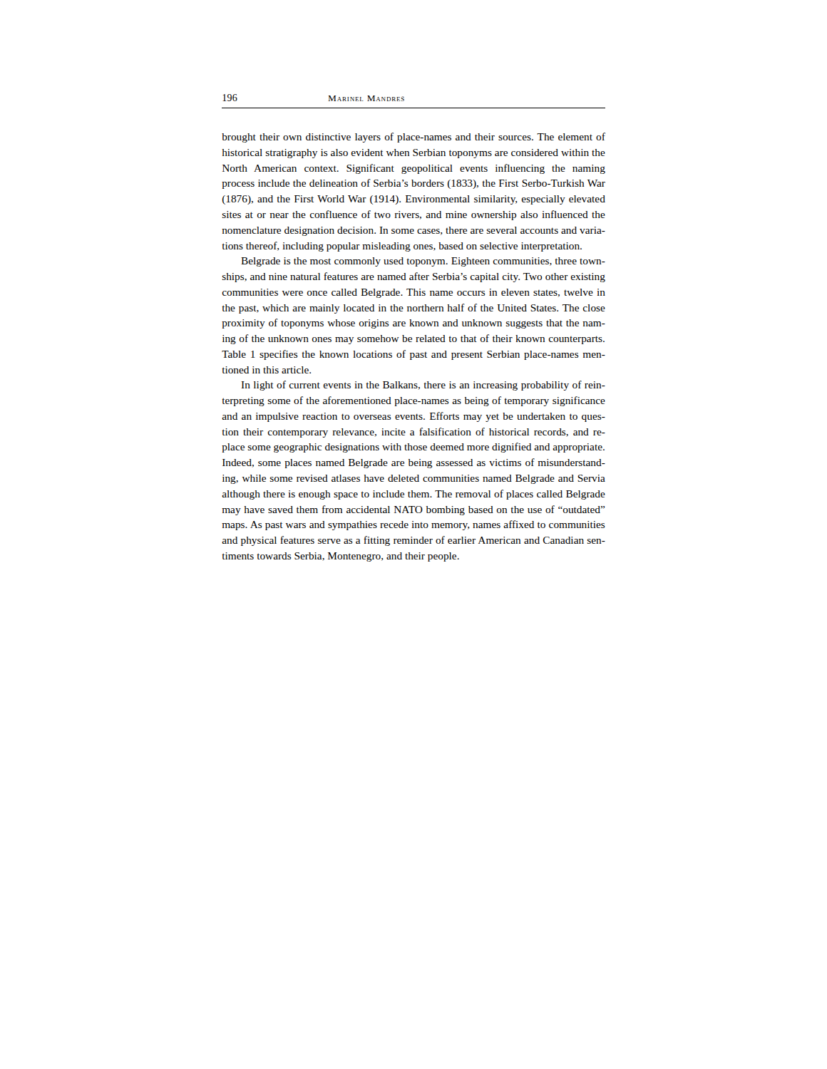196 Marinel Mandreš
brought their own distinctive layers of place-names and their sources. The element of historical stratigraphy is also evident when Serbian toponyms are considered within the North American context. Significant geopolitical events influencing the naming process include the delineation of Serbia’s borders (1833), the First Serbo-Turkish War (1876), and the First World War (1914). Environmental similarity, especially elevated sites at or near the confluence of two rivers, and mine ownership also influenced the nomenclature designation decision. In some cases, there are several accounts and variations thereof, including popular misleading ones, based on selective interpretation.
Belgrade is the most commonly used toponym. Eighteen communities, three townships, and nine natural features are named after Serbia’s capital city. Two other existing communities were once called Belgrade. This name occurs in eleven states, twelve in the past, which are mainly located in the northern half of the United States. The close proximity of toponyms whose origins are known and unknown suggests that the naming of the unknown ones may somehow be related to that of their known counterparts. Table 1 specifies the known locations of past and present Serbian place-names mentioned in this article.
In light of current events in the Balkans, there is an increasing probability of reinterpreting some of the aforementioned place-names as being of temporary significance and an impulsive reaction to overseas events. Efforts may yet be undertaken to question their contemporary relevance, incite a falsification of historical records, and replace some geographic designations with those deemed more dignified and appropriate. Indeed, some places named Belgrade are being assessed as victims of misunderstanding, while some revised atlases have deleted communities named Belgrade and Servia although there is enough space to include them. The removal of places called Belgrade may have saved them from accidental NATO bombing based on the use of “outdated” maps. As past wars and sympathies recede into memory, names affixed to communities and physical features serve as a fitting reminder of earlier American and Canadian sentiments towards Serbia, Montenegro, and their people.